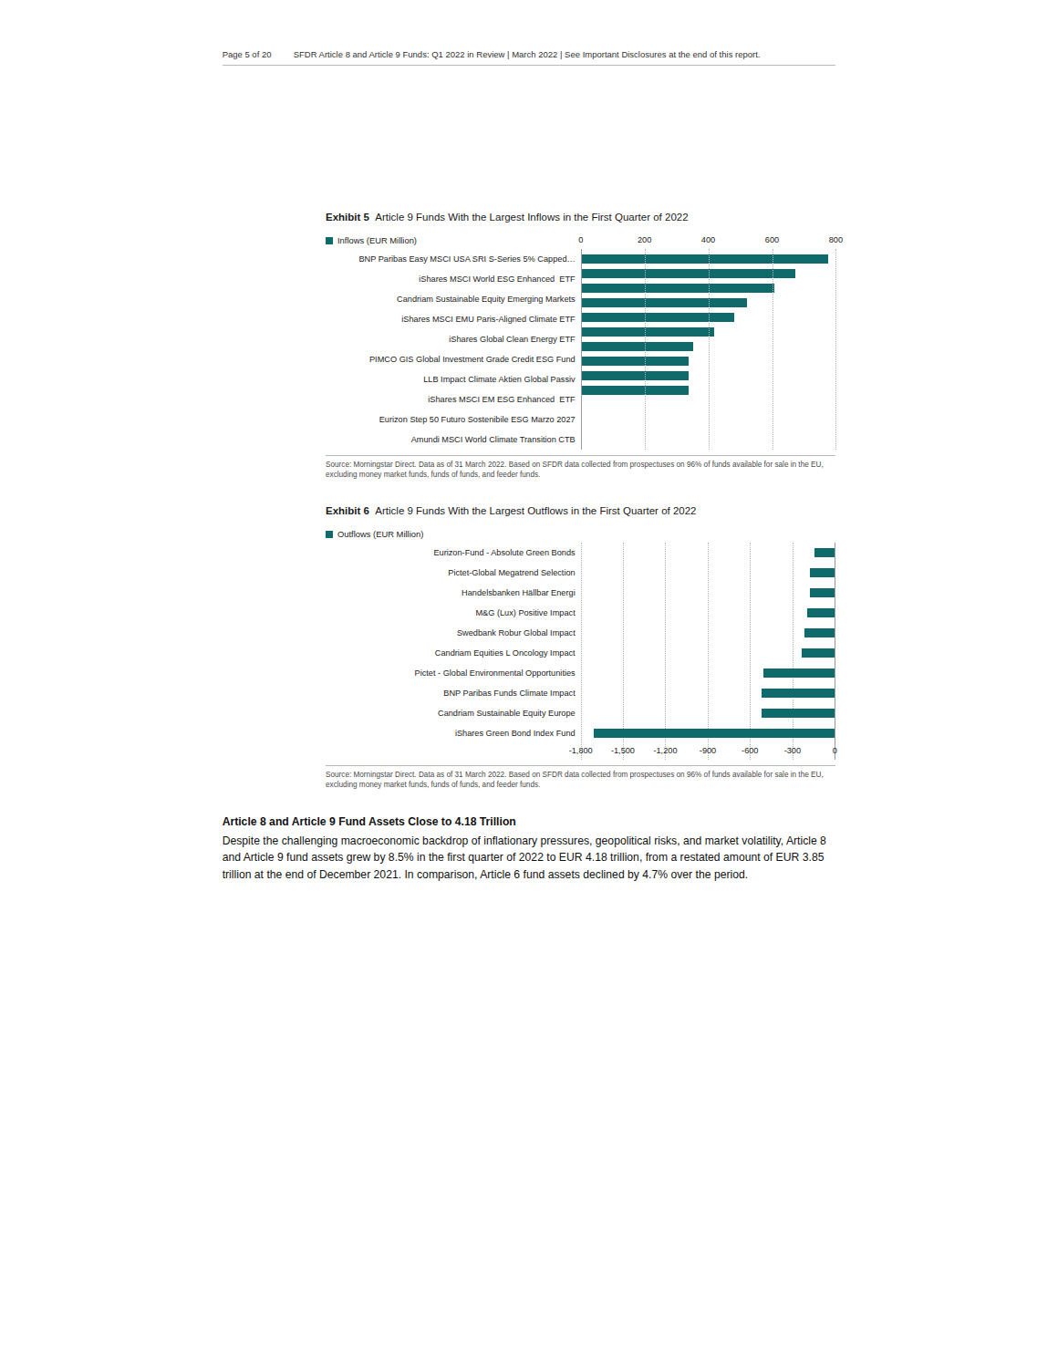Page 5 of 20
SFDR Article 8 and Article 9 Funds: Q1 2022 in Review | March 2022 | See Important Disclosures at the end of this report.
Exhibit 5 Article 9 Funds With the Largest Inflows in the First Quarter of 2022
Inflows (EUR Million)
0 200 400 600 800
BNP Paribas Easy MSCI USA SRI S-Series 5% Capped…
iShares MSCI World ESG Enhanced ETF
Candriam Sustainable Equity Emerging Markets
iShares MSCI EMU Paris-Aligned Climate ETF
iShares Global Clean Energy ETF
PIMCO GIS Global Investment Grade Credit ESG Fund
LLB Impact Climate Aktien Global Passiv
iShares MSCI EM ESG Enhanced ETF
Eurizon Step 50 Futuro Sostenibile ESG Marzo 2027
Amundi MSCI World Climate Transition CTB
Source: Morningstar Direct. Data as of 31 March 2022. Based on SFDR data collected from prospectuses on 96% of funds available for sale in the EU, excluding money market funds, funds of funds, and feeder funds.
Exhibit 6 Article 9 Funds With the Largest Outflows in the First Quarter of 2022
Outflows (EUR Million)
Eurizon-Fund - Absolute Green Bonds
Pictet-Global Megatrend Selection
Handelsbanken Hällbar Energi
M&G (Lux) Positive Impact
Swedbank Robur Global Impact
Candriam Equities L Oncology Impact
Pictet - Global Environmental Opportunities
BNP Paribas Funds Climate Impact
Candriam Sustainable Equity Europe
iShares Green Bond Index Fund
-1,800 -1,500 -1,200 -900 -600 -300 0
Source: Morningstar Direct. Data as of 31 March 2022. Based on SFDR data collected from prospectuses on 96% of funds available for sale in the EU, excluding money market funds, funds of funds, and feeder funds.
Article 8 and Article 9 Fund Assets Close to 4.18 Trillion
Despite the challenging macroeconomic backdrop of inflationary pressures, geopolitical risks, and market volatility, Article 8 and Article 9 fund assets grew by 8.5% in the first quarter of 2022 to EUR 4.18 trillion, from a restated amount of EUR 3.85 trillion at the end of December 2021. In comparison, Article 6 fund assets declined by 4.7% over the period.